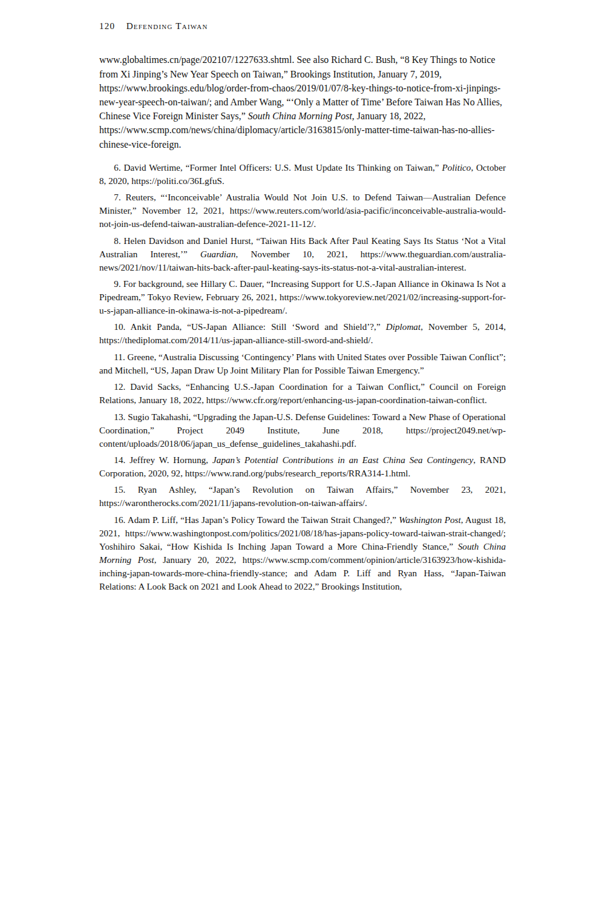120 Defending Taiwan
www.globaltimes.cn/page/202107/1227633.shtml. See also Richard C. Bush, “8 Key Things to Notice from Xi Jinping’s New Year Speech on Taiwan,” Brookings Institution, January 7, 2019, https://www.brookings.edu/blog/order-from-chaos/2019/01/07/8-key-things-to-notice-from-xi-jinpings-new-year-speech-on-taiwan/; and Amber Wang, “‘Only a Matter of Time’ Before Taiwan Has No Allies, Chinese Vice Foreign Minister Says,” South China Morning Post, January 18, 2022, https://www.scmp.com/news/china/diplomacy/article/3163815/only-matter-time-taiwan-has-no-allies-chinese-vice-foreign.
David Wertime, “Former Intel Officers: U.S. Must Update Its Thinking on Taiwan,” Politico, October 8, 2020, https://politi.co/36LgfuS.
Reuters, “‘Inconceivable’ Australia Would Not Join U.S. to Defend Taiwan—Australian Defence Minister,” November 12, 2021, https://www.reuters.com/world/asia-pacific/inconceivable-australia-would-not-join-us-defend-taiwan-australian-defence-2021-11-12/.
Helen Davidson and Daniel Hurst, “Taiwan Hits Back After Paul Keating Says Its Status ‘Not a Vital Australian Interest,’” Guardian, November 10, 2021, https://www.theguardian.com/australia-news/2021/nov/11/taiwan-hits-back-after-paul-keating-says-its-status-not-a-vital-australian-interest.
For background, see Hillary C. Dauer, “Increasing Support for U.S.-Japan Alliance in Okinawa Is Not a Pipedream,” Tokyo Review, February 26, 2021, https://www.tokyoreview.net/2021/02/increasing-support-for-u-s-japan-alliance-in-okinawa-is-not-a-pipedream/.
Ankit Panda, “US-Japan Alliance: Still ‘Sword and Shield’?,” Diplomat, November 5, 2014, https://thediplomat.com/2014/11/us-japan-alliance-still-sword-and-shield/.
Greene, “Australia Discussing ‘Contingency’ Plans with United States over Possible Taiwan Conflict”; and Mitchell, “US, Japan Draw Up Joint Military Plan for Possible Taiwan Emergency.”
David Sacks, “Enhancing U.S.-Japan Coordination for a Taiwan Conflict,” Council on Foreign Relations, January 18, 2022, https://www.cfr.org/report/enhancing-us-japan-coordination-taiwan-conflict.
Sugio Takahashi, “Upgrading the Japan-U.S. Defense Guidelines: Toward a New Phase of Operational Coordination,” Project 2049 Institute, June 2018, https://project2049.net/wp-content/uploads/2018/06/japan_us_defense_guidelines_takahashi.pdf.
Jeffrey W. Hornung, Japan’s Potential Contributions in an East China Sea Contingency, RAND Corporation, 2020, 92, https://www.rand.org/pubs/research_reports/RRA314-1.html.
Ryan Ashley, “Japan’s Revolution on Taiwan Affairs,” November 23, 2021, https://warontherocks.com/2021/11/japans-revolution-on-taiwan-affairs/.
Adam P. Liff, “Has Japan’s Policy Toward the Taiwan Strait Changed?,” Washington Post, August 18, 2021, https://www.washingtonpost.com/politics/2021/08/18/has-japans-policy-toward-taiwan-strait-changed/; Yoshihiro Sakai, “How Kishida Is Inching Japan Toward a More China-Friendly Stance,” South China Morning Post, January 20, 2022, https://www.scmp.com/comment/opinion/article/3163923/how-kishida-inching-japan-towards-more-china-friendly-stance; and Adam P. Liff and Ryan Hass, “Japan-Taiwan Relations: A Look Back on 2021 and Look Ahead to 2022,” Brookings Institution,